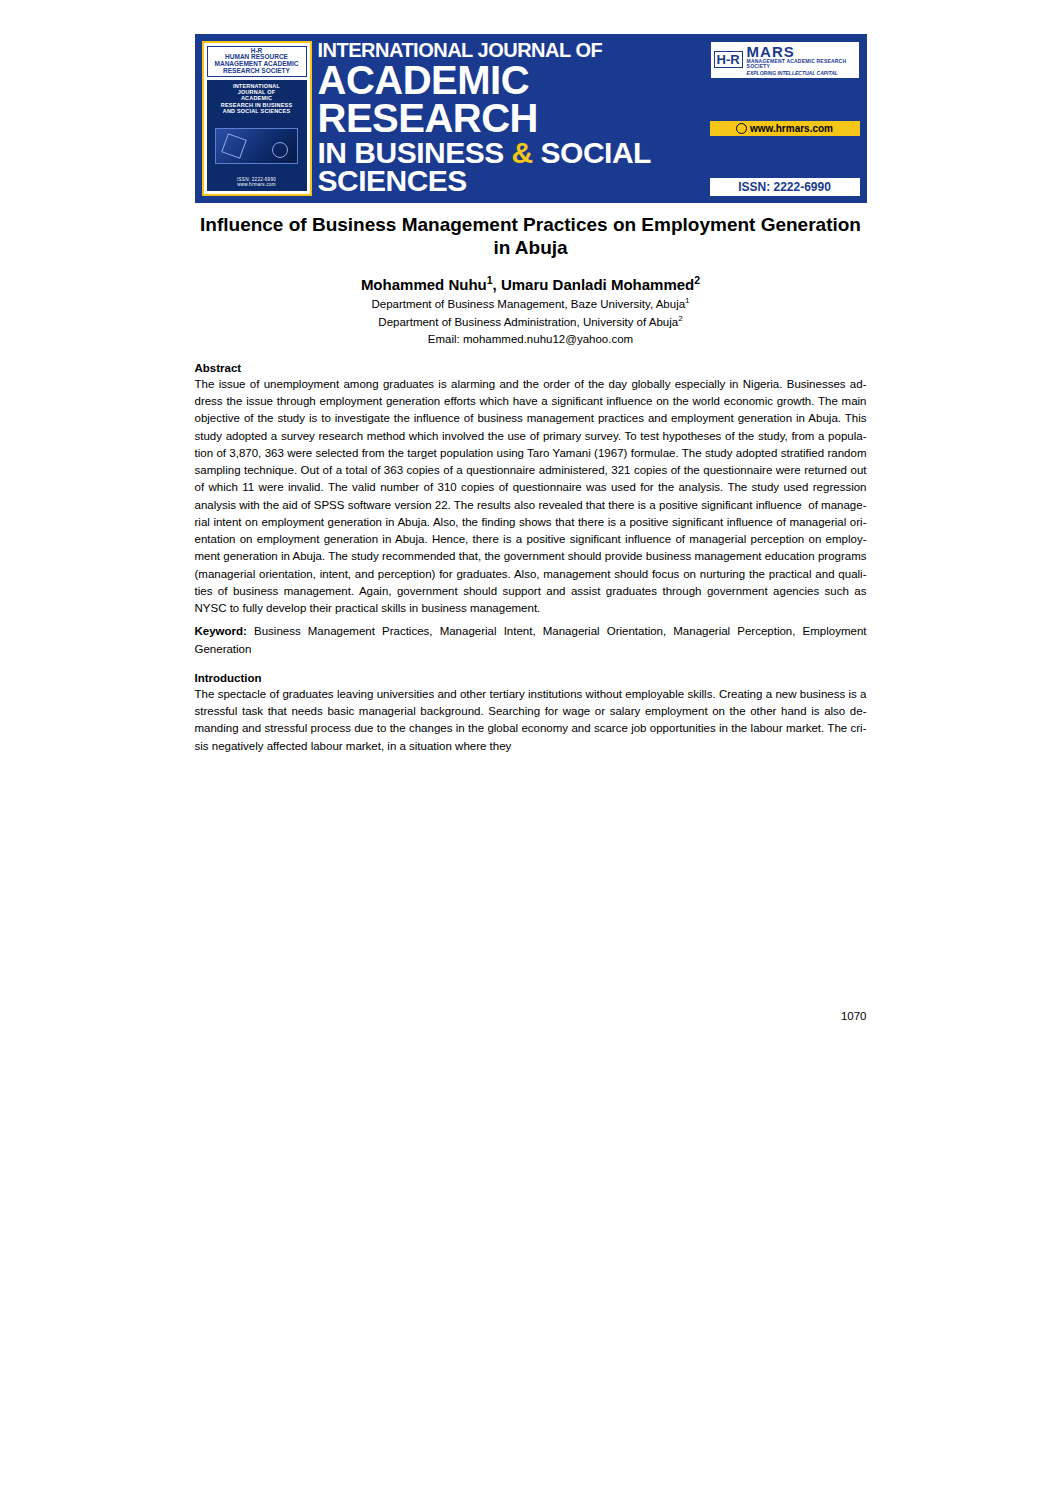H‑R
HUMAN RESOURCE
MANAGEMENT ACADEMIC
RESEARCH SOCIETY
INTERNATIONAL
JOURNAL OF
ACADEMIC
RESEARCH IN BUSINESS
AND SOCIAL SCIENCES
ISSN: 2222-6990
www.hrmars.com
INTERNATIONAL JOURNAL OF
ACADEMIC RESEARCH
IN BUSINESS & SOCIAL SCIENCES
H‑R MARS MANAGEMENT ACADEMIC RESEARCH SOCIETY EXPLORING INTELLECTUAL CAPITAL
www.hrmars.com
ISSN: 2222-6990
Influence of Business Management Practices on Employment Generation in Abuja
Mohammed Nuhu1, Umaru Danladi Mohammed2
Department of Business Management, Baze University, Abuja1
Department of Business Administration, University of Abuja2 Email: mohammed.nuhu12@yahoo.com
Abstract
The issue of unemployment among graduates is alarming and the order of the day globally especially in Nigeria. Businesses address the issue through employment generation efforts which have a significant influence on the world economic growth. The main objective of the study is to investigate the influence of business management practices and employment generation in Abuja. This study adopted a survey research method which involved the use of primary survey. To test hypotheses of the study, from a population of 3,870, 363 were selected from the target population using Taro Yamani (1967) formulae. The study adopted stratified random sampling technique. Out of a total of 363 copies of a questionnaire administered, 321 copies of the questionnaire were returned out of which 11 were invalid. The valid number of 310 copies of questionnaire was used for the analysis. The study used regression analysis with the aid of SPSS software version 22. The results also revealed that there is a positive significant influence of managerial intent on employment generation in Abuja. Also, the finding shows that there is a positive significant influence of managerial orientation on employment generation in Abuja. Hence, there is a positive significant influence of managerial perception on employment generation in Abuja. The study recommended that, the government should provide business management education programs (managerial orientation, intent, and perception) for graduates. Also, management should focus on nurturing the practical and qualities of business management. Again, government should support and assist graduates through government agencies such as NYSC to fully develop their practical skills in business management.
Keyword: Business Management Practices, Managerial Intent, Managerial Orientation, Managerial Perception, Employment Generation
Introduction
The spectacle of graduates leaving universities and other tertiary institutions without employable skills. Creating a new business is a stressful task that needs basic managerial background. Searching for wage or salary employment on the other hand is also demanding and stressful process due to the changes in the global economy and scarce job opportunities in the labour market. The crisis negatively affected labour market, in a situation where they
1070